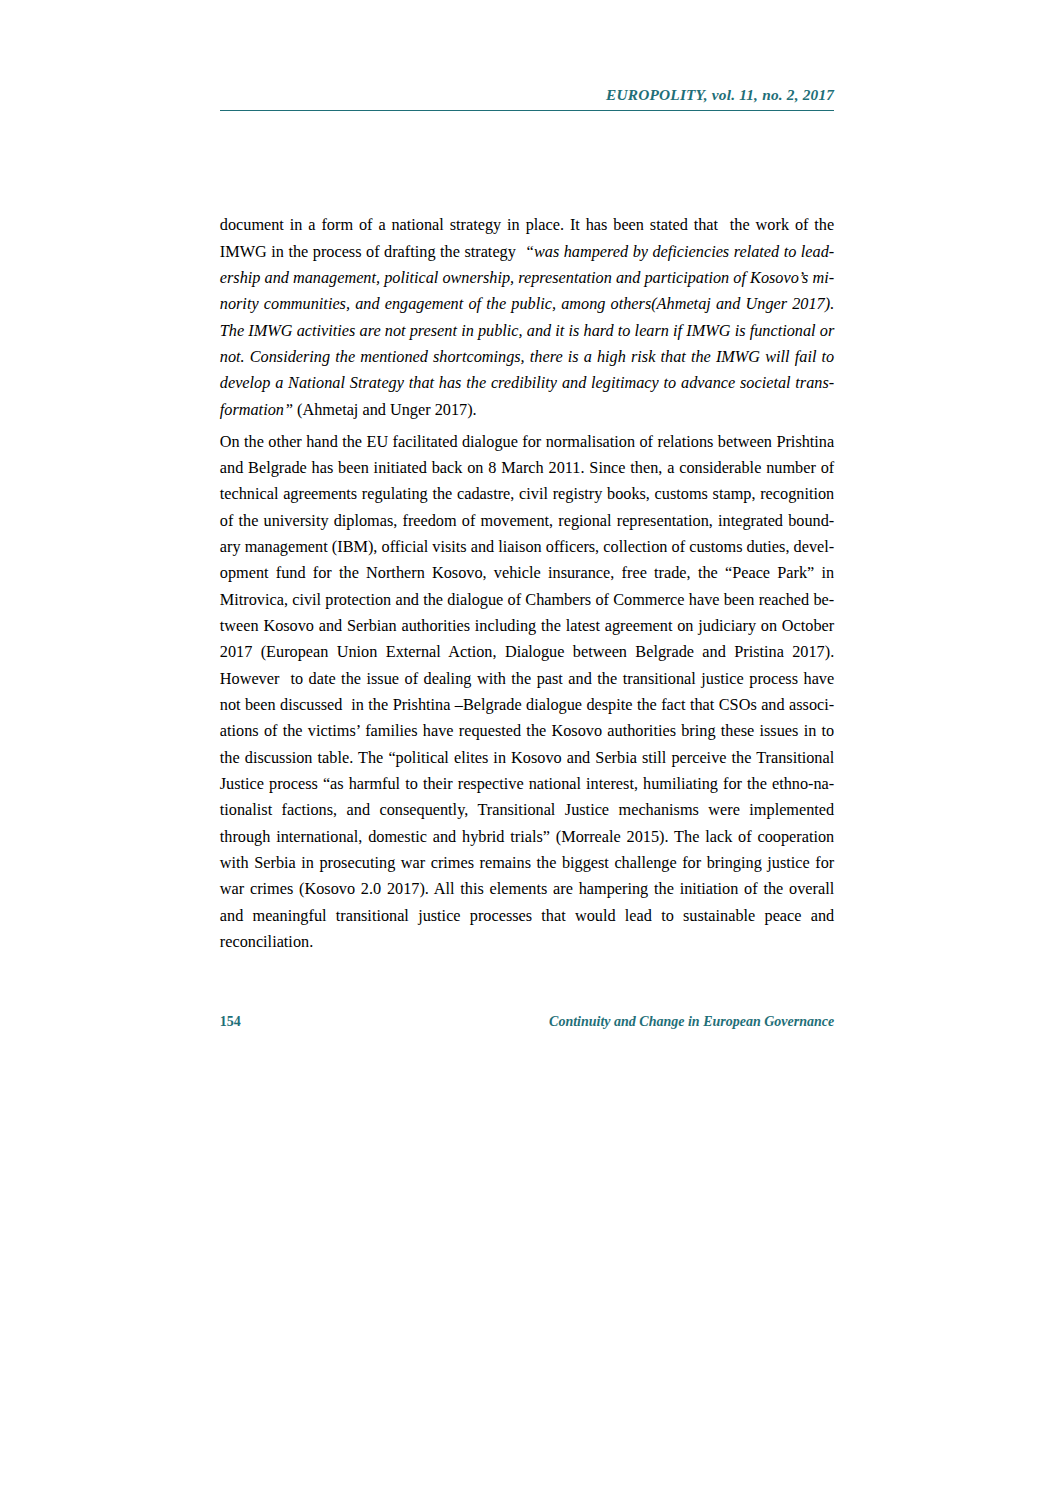EUROPOLITY, vol. 11, no. 2, 2017
document in a form of a national strategy in place. It has been stated that the work of the IMWG in the process of drafting the strategy “was hampered by deficiencies related to leadership and management, political ownership, representation and participation of Kosovo’s minority communities, and engagement of the public, among others(Ahmetaj and Unger 2017). The IMWG activities are not present in public, and it is hard to learn if IMWG is functional or not. Considering the mentioned shortcomings, there is a high risk that the IMWG will fail to develop a National Strategy that has the credibility and legitimacy to advance societal transformation” (Ahmetaj and Unger 2017).
On the other hand the EU facilitated dialogue for normalisation of relations between Prishtina and Belgrade has been initiated back on 8 March 2011. Since then, a considerable number of technical agreements regulating the cadastre, civil registry books, customs stamp, recognition of the university diplomas, freedom of movement, regional representation, integrated boundary management (IBM), official visits and liaison officers, collection of customs duties, development fund for the Northern Kosovo, vehicle insurance, free trade, the “Peace Park” in Mitrovica, civil protection and the dialogue of Chambers of Commerce have been reached between Kosovo and Serbian authorities including the latest agreement on judiciary on October 2017 (European Union External Action, Dialogue between Belgrade and Pristina 2017). However to date the issue of dealing with the past and the transitional justice process have not been discussed in the Prishtina –Belgrade dialogue despite the fact that CSOs and associations of the victims’ families have requested the Kosovo authorities bring these issues in to the discussion table. The “political elites in Kosovo and Serbia still perceive the Transitional Justice process “as harmful to their respective national interest, humiliating for the ethno-nationalist factions, and consequently, Transitional Justice mechanisms were implemented through international, domestic and hybrid trials” (Morreale 2015). The lack of cooperation with Serbia in prosecuting war crimes remains the biggest challenge for bringing justice for war crimes (Kosovo 2.0 2017). All this elements are hampering the initiation of the overall and meaningful transitional justice processes that would lead to sustainable peace and reconciliation.
154 Continuity and Change in European Governance